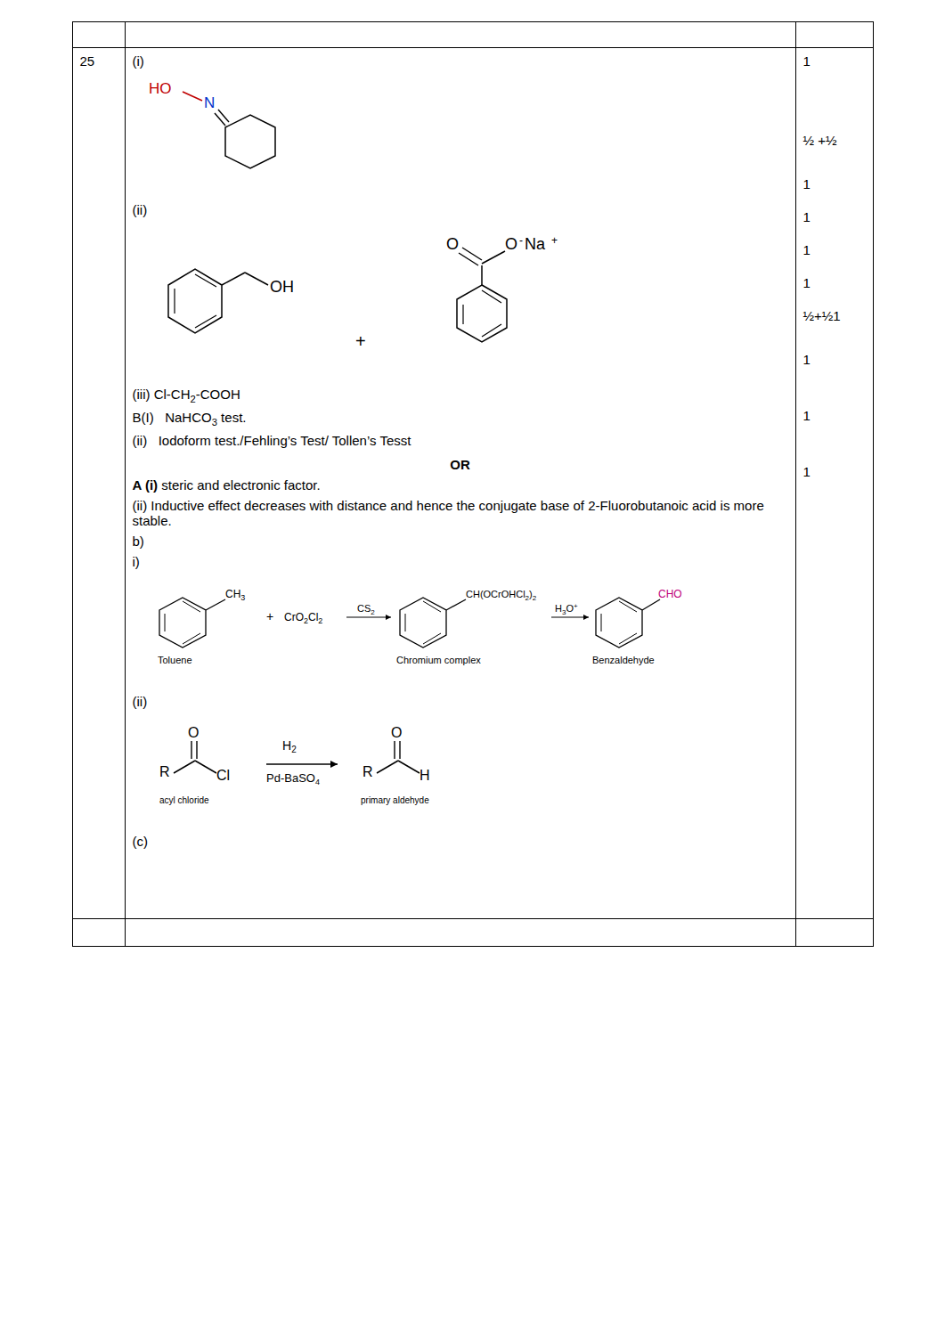| 25 | (i) HO N (ii) OH + O O - Na + (iii) Cl-CH 2 -COOH B(I) NaHCO 3 test. (ii) Iodoform test./Fehling’s Test/ Tollen’s Tesst OR A (i) steric and electronic factor. (ii) Inductive effect decreases with distance and hence the conjugate base of 2-Fluorobutanoic acid is more stable. b) i) CH 3 Toluene + CrO 2 Cl 2 CS 2 CH(OCrOHCl 2 ) 2 Chromium complex H 3 O + CHO Benzaldehyde (ii) R Cl O acyl chloride H 2 Pd-BaSO 4 R H O primary aldehyde (c) | 1 ½ +½ 1 1 1 1 ½+½1 1 1 1 |